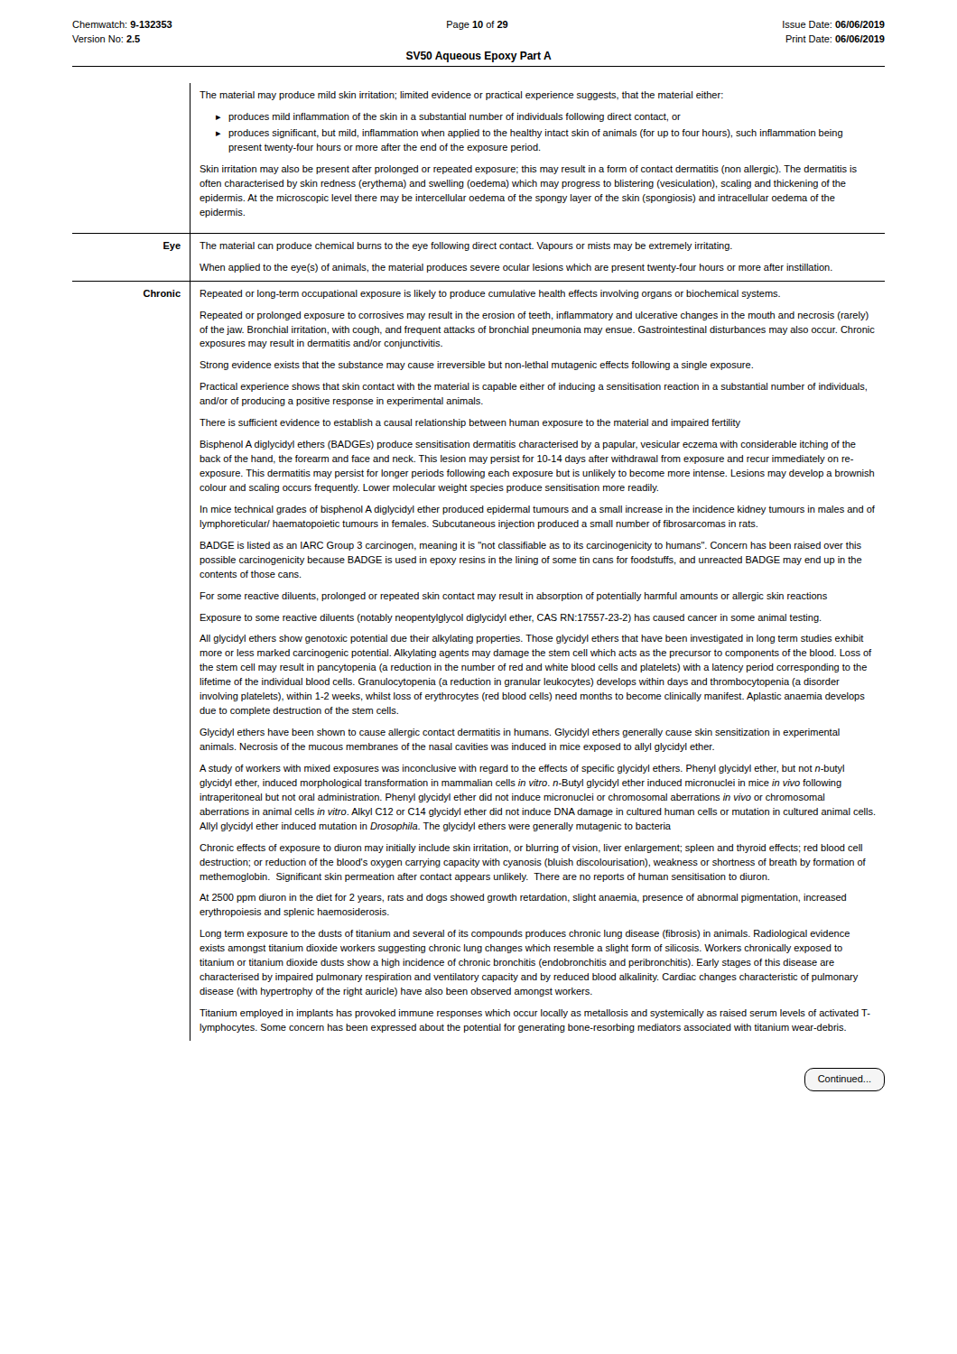Chemwatch: 9-132353
Page 10 of 29
Issue Date: 06/06/2019
Version No: 2.5
Print Date: 06/06/2019
SV50 Aqueous Epoxy Part A
| | The material may produce mild skin irritation; limited evidence or practical experience suggests, that the material either: produces mild inflammation of the skin in a substantial number of individuals following direct contact, or produces significant, but mild, inflammation when applied to the healthy intact skin of animals (for up to four hours), such inflammation being present twenty-four hours or more after the end of the exposure period. Skin irritation may also be present after prolonged or repeated exposure; this may result in a form of contact dermatitis (non allergic). The dermatitis is often characterised by skin redness (erythema) and swelling (oedema) which may progress to blistering (vesiculation), scaling and thickening of the epidermis. At the microscopic level there may be intercellular oedema of the spongy layer of the skin (spongiosis) and intracellular oedema of the epidermis. |
| Eye | The material can produce chemical burns to the eye following direct contact. Vapours or mists may be extremely irritating. When applied to the eye(s) of animals, the material produces severe ocular lesions which are present twenty-four hours or more after instillation. |
| Chronic | Repeated or long-term occupational exposure is likely to produce cumulative health effects involving organs or biochemical systems. Repeated or prolonged exposure to corrosives may result in the erosion of teeth, inflammatory and ulcerative changes in the mouth and necrosis (rarely) of the jaw. Bronchial irritation, with cough, and frequent attacks of bronchial pneumonia may ensue. Gastrointestinal disturbances may also occur. Chronic exposures may result in dermatitis and/or conjunctivitis. Strong evidence exists that the substance may cause irreversible but non-lethal mutagenic effects following a single exposure. Practical experience shows that skin contact with the material is capable either of inducing a sensitisation reaction in a substantial number of individuals, and/or of producing a positive response in experimental animals. There is sufficient evidence to establish a causal relationship between human exposure to the material and impaired fertility Bisphenol A diglycidyl ethers (BADGEs) produce sensitisation dermatitis characterised by a papular, vesicular eczema with considerable itching of the back of the hand, the forearm and face and neck. This lesion may persist for 10-14 days after withdrawal from exposure and recur immediately on re-exposure. This dermatitis may persist for longer periods following each exposure but is unlikely to become more intense. Lesions may develop a brownish colour and scaling occurs frequently. Lower molecular weight species produce sensitisation more readily. In mice technical grades of bisphenol A diglycidyl ether produced epidermal tumours and a small increase in the incidence kidney tumours in males and of lymphoreticular/ haematopoietic tumours in females. Subcutaneous injection produced a small number of fibrosarcomas in rats. BADGE is listed as an IARC Group 3 carcinogen, meaning it is "not classifiable as to its carcinogenicity to humans". Concern has been raised over this possible carcinogenicity because BADGE is used in epoxy resins in the lining of some tin cans for foodstuffs, and unreacted BADGE may end up in the contents of those cans. For some reactive diluents, prolonged or repeated skin contact may result in absorption of potentially harmful amounts or allergic skin reactions Exposure to some reactive diluents (notably neopentylglycol diglycidyl ether, CAS RN:17557-23-2) has caused cancer in some animal testing. All glycidyl ethers show genotoxic potential due their alkylating properties. Those glycidyl ethers that have been investigated in long term studies exhibit more or less marked carcinogenic potential. Alkylating agents may damage the stem cell which acts as the precursor to components of the blood. Loss of the stem cell may result in pancytopenia (a reduction in the number of red and white blood cells and platelets) with a latency period corresponding to the lifetime of the individual blood cells. Granulocytopenia (a reduction in granular leukocytes) develops within days and thrombocytopenia (a disorder involving platelets), within 1-2 weeks, whilst loss of erythrocytes (red blood cells) need months to become clinically manifest. Aplastic anaemia develops due to complete destruction of the stem cells. Glycidyl ethers have been shown to cause allergic contact dermatitis in humans. Glycidyl ethers generally cause skin sensitization in experimental animals. Necrosis of the mucous membranes of the nasal cavities was induced in mice exposed to allyl glycidyl ether. A study of workers with mixed exposures was inconclusive with regard to the effects of specific glycidyl ethers. Phenyl glycidyl ether, but not n -butyl glycidyl ether, induced morphological transformation in mammalian cells in vitro . n -Butyl glycidyl ether induced micronuclei in mice in vivo following intraperitoneal but not oral administration. Phenyl glycidyl ether did not induce micronuclei or chromosomal aberrations in vivo or chromosomal aberrations in animal cells in vitro . Alkyl C12 or C14 glycidyl ether did not induce DNA damage in cultured human cells or mutation in cultured animal cells. Allyl glycidyl ether induced mutation in Drosophila . The glycidyl ethers were generally mutagenic to bacteria Chronic effects of exposure to diuron may initially include skin irritation, or blurring of vision, liver enlargement; spleen and thyroid effects; red blood cell destruction; or reduction of the blood's oxygen carrying capacity with cyanosis (bluish discolourisation), weakness or shortness of breath by formation of methemoglobin. Significant skin permeation after contact appears unlikely. There are no reports of human sensitisation to diuron. At 2500 ppm diuron in the diet for 2 years, rats and dogs showed growth retardation, slight anaemia, presence of abnormal pigmentation, increased erythropoiesis and splenic haemosiderosis. Long term exposure to the dusts of titanium and several of its compounds produces chronic lung disease (fibrosis) in animals. Radiological evidence exists amongst titanium dioxide workers suggesting chronic lung changes which resemble a slight form of silicosis. Workers chronically exposed to titanium or titanium dioxide dusts show a high incidence of chronic bronchitis (endobronchitis and peribronchitis). Early stages of this disease are characterised by impaired pulmonary respiration and ventilatory capacity and by reduced blood alkalinity. Cardiac changes characteristic of pulmonary disease (with hypertrophy of the right auricle) have also been observed amongst workers. Titanium employed in implants has provoked immune responses which occur locally as metallosis and systemically as raised serum levels of activated T-lymphocytes. Some concern has been expressed about the potential for generating bone-resorbing mediators associated with titanium wear-debris. |
Continued...